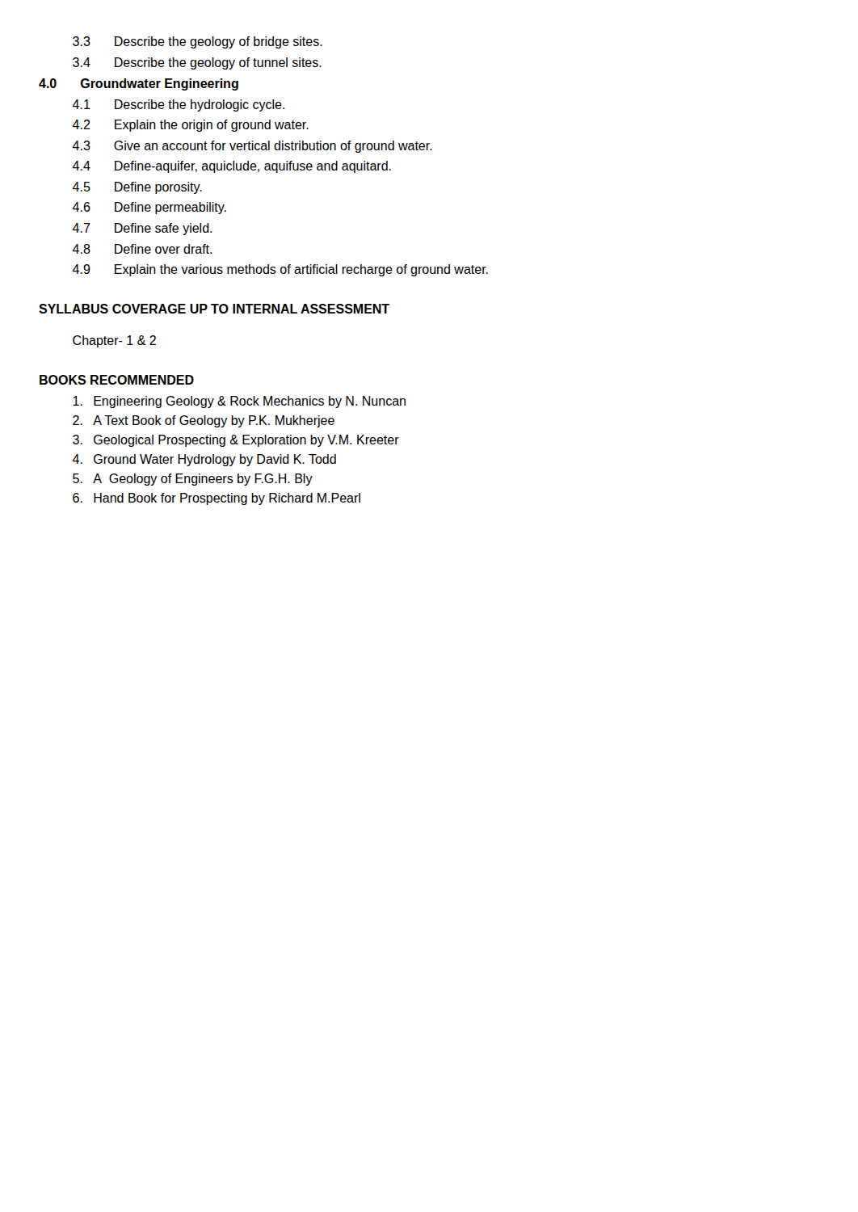3.3 Describe the geology of bridge sites.
3.4 Describe the geology of tunnel sites.
4.0 Groundwater Engineering
4.1 Describe the hydrologic cycle.
4.2 Explain the origin of ground water.
4.3 Give an account for vertical distribution of ground water.
4.4 Define-aquifer, aquiclude, aquifuse and aquitard.
4.5 Define porosity.
4.6 Define permeability.
4.7 Define safe yield.
4.8 Define over draft.
4.9 Explain the various methods of artificial recharge of ground water.
SYLLABUS COVERAGE UP TO INTERNAL ASSESSMENT
Chapter- 1 & 2
BOOKS RECOMMENDED
1. Engineering Geology & Rock Mechanics by N. Nuncan
2. A Text Book of Geology by P.K. Mukherjee
3. Geological Prospecting & Exploration by V.M. Kreeter
4. Ground Water Hydrology by David K. Todd
5. A Geology of Engineers by F.G.H. Bly
6. Hand Book for Prospecting by Richard M.Pearl